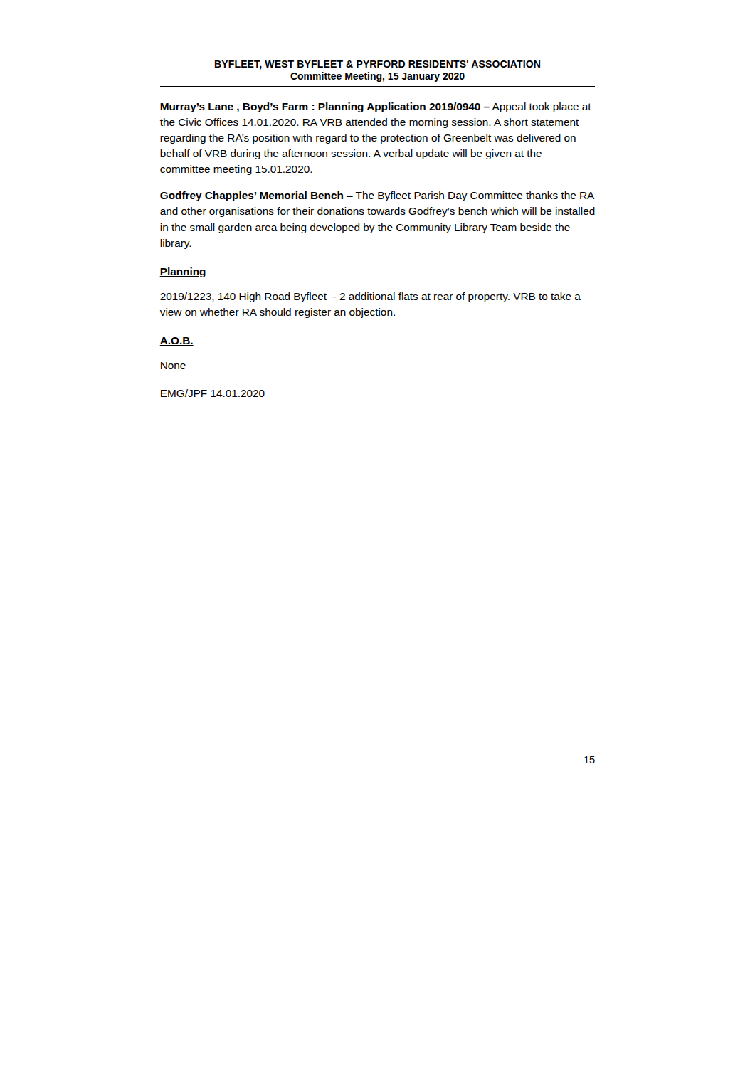BYFLEET, WEST BYFLEET & PYRFORD RESIDENTS' ASSOCIATION Committee Meeting, 15 January 2020
Murray’s Lane , Boyd’s Farm : Planning Application 2019/0940 – Appeal took place at the Civic Offices 14.01.2020. RA VRB attended the morning session. A short statement regarding the RA’s position with regard to the protection of Greenbelt was delivered on behalf of VRB during the afternoon session. A verbal update will be given at the committee meeting 15.01.2020.
Godfrey Chapples’ Memorial Bench – The Byfleet Parish Day Committee thanks the RA and other organisations for their donations towards Godfrey’s bench which will be installed in the small garden area being developed by the Community Library Team beside the library.
Planning
2019/1223, 140 High Road Byfleet - 2 additional flats at rear of property. VRB to take a view on whether RA should register an objection.
A.O.B.
None
EMG/JPF 14.01.2020
15